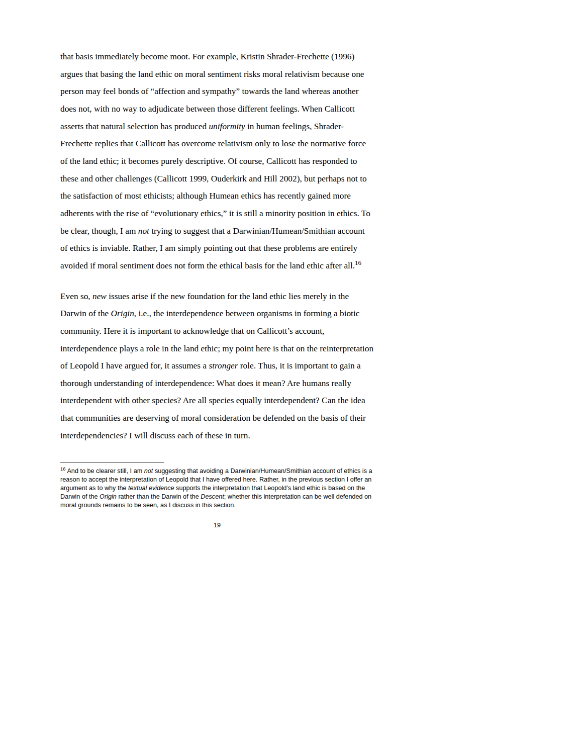that basis immediately become moot. For example, Kristin Shrader-Frechette (1996) argues that basing the land ethic on moral sentiment risks moral relativism because one person may feel bonds of “affection and sympathy” towards the land whereas another does not, with no way to adjudicate between those different feelings. When Callicott asserts that natural selection has produced uniformity in human feelings, Shrader-Frechette replies that Callicott has overcome relativism only to lose the normative force of the land ethic; it becomes purely descriptive. Of course, Callicott has responded to these and other challenges (Callicott 1999, Ouderkirk and Hill 2002), but perhaps not to the satisfaction of most ethicists; although Humean ethics has recently gained more adherents with the rise of “evolutionary ethics,” it is still a minority position in ethics. To be clear, though, I am not trying to suggest that a Darwinian/Humean/Smithian account of ethics is inviable. Rather, I am simply pointing out that these problems are entirely avoided if moral sentiment does not form the ethical basis for the land ethic after all.16
Even so, new issues arise if the new foundation for the land ethic lies merely in the Darwin of the Origin, i.e., the interdependence between organisms in forming a biotic community. Here it is important to acknowledge that on Callicott’s account, interdependence plays a role in the land ethic; my point here is that on the reinterpretation of Leopold I have argued for, it assumes a stronger role. Thus, it is important to gain a thorough understanding of interdependence: What does it mean? Are humans really interdependent with other species? Are all species equally interdependent? Can the idea that communities are deserving of moral consideration be defended on the basis of their interdependencies? I will discuss each of these in turn.
16 And to be clearer still, I am not suggesting that avoiding a Darwinian/Humean/Smithian account of ethics is a reason to accept the interpretation of Leopold that I have offered here. Rather, in the previous section I offer an argument as to why the textual evidence supports the interpretation that Leopold’s land ethic is based on the Darwin of the Origin rather than the Darwin of the Descent; whether this interpretation can be well defended on moral grounds remains to be seen, as I discuss in this section.
19